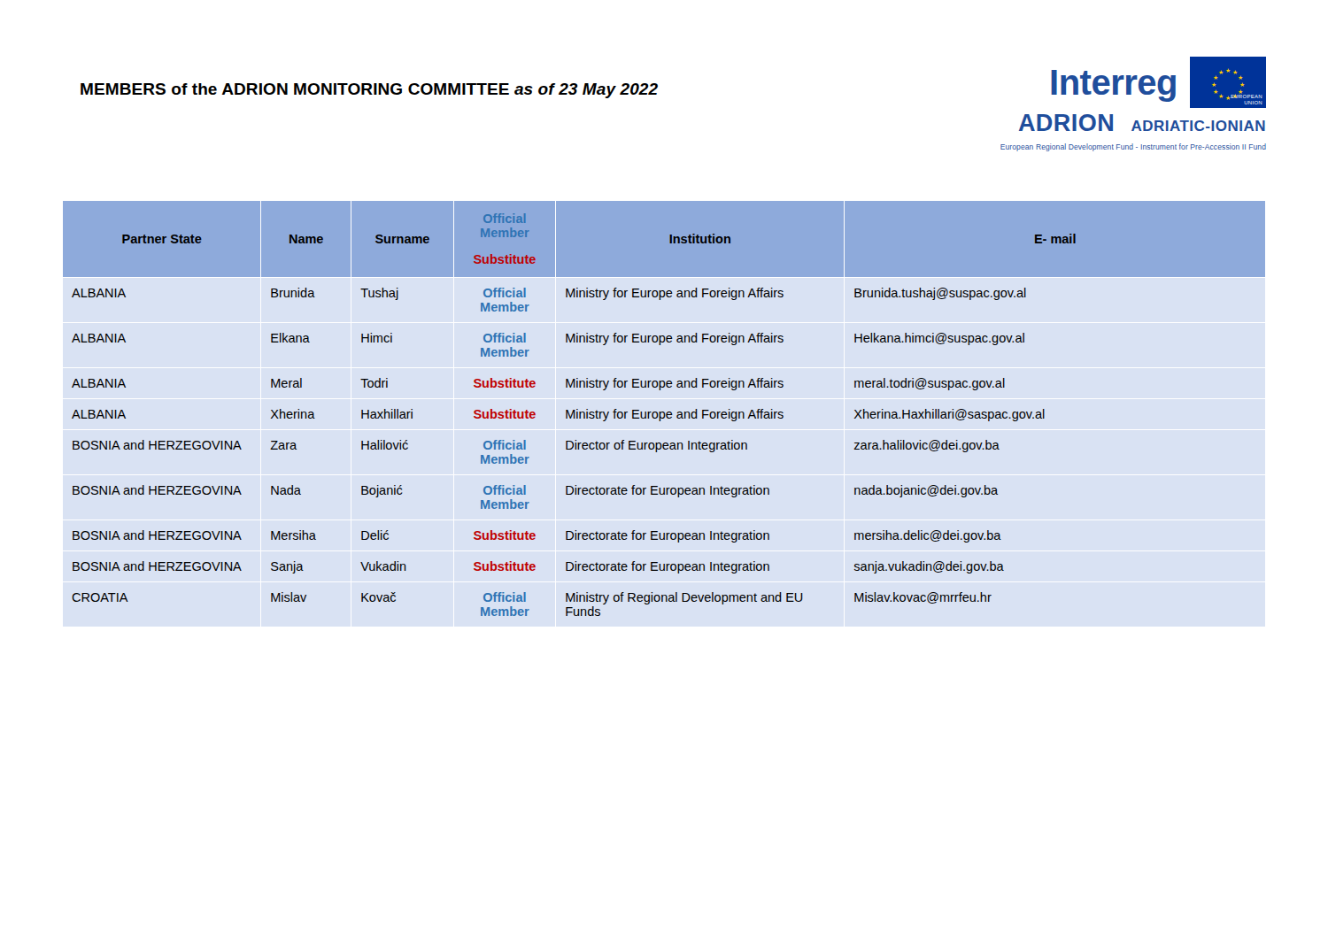MEMBERS of the ADRION MONITORING COMMITTEE as of 23 May 2022
Interreg ★ ★ ★ ★ ★ ★ ★ ★ ★ ★ ★ ★ EUROPEAN
UNION
ADRION ADRIATIC-IONIAN
European Regional Development Fund - Instrument for Pre-Accession II Fund
| Partner State | Name | Surname | Official Member Substitute | Institution | E- mail |
| --- | --- | --- | --- | --- | --- |
| ALBANIA | Brunida | Tushaj | Official Member | Ministry for Europe and Foreign Affairs | Brunida.tushaj@suspac.gov.al |
| ALBANIA | Elkana | Himci | Official Member | Ministry for Europe and Foreign Affairs | Helkana.himci@suspac.gov.al |
| ALBANIA | Meral | Todri | Substitute | Ministry for Europe and Foreign Affairs | meral.todri@suspac.gov.al |
| ALBANIA | Xherina | Haxhillari | Substitute | Ministry for Europe and Foreign Affairs | Xherina.Haxhillari@saspac.gov.al |
| BOSNIA and HERZEGOVINA | Zara | Halilović | Official Member | Director of European Integration | zara.halilovic@dei.gov.ba |
| BOSNIA and HERZEGOVINA | Nada | Bojanić | Official Member | Directorate for European Integration | nada.bojanic@dei.gov.ba |
| BOSNIA and HERZEGOVINA | Mersiha | Delić | Substitute | Directorate for European Integration | mersiha.delic@dei.gov.ba |
| BOSNIA and HERZEGOVINA | Sanja | Vukadin | Substitute | Directorate for European Integration | sanja.vukadin@dei.gov.ba |
| CROATIA | Mislav | Kovač | Official Member | Ministry of Regional Development and EU Funds | Mislav.kovac@mrrfeu.hr |